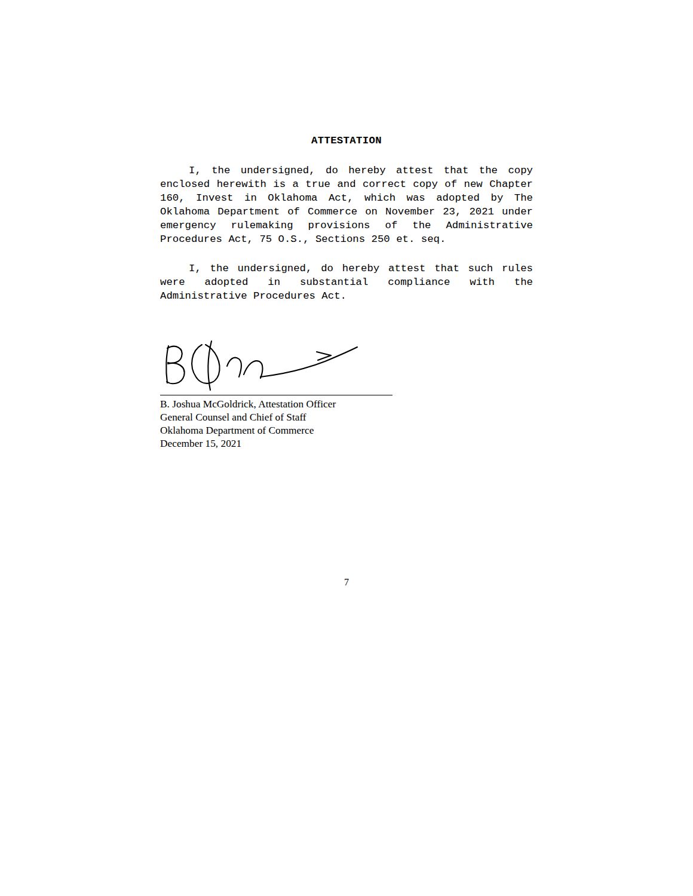ATTESTATION
I, the undersigned, do hereby attest that the copy enclosed herewith is a true and correct copy of new Chapter 160, Invest in Oklahoma Act, which was adopted by The Oklahoma Department of Commerce on November 23, 2021 under emergency rulemaking provisions of the Administrative Procedures Act, 75 O.S., Sections 250 et. seq.
I, the undersigned, do hereby attest that such rules were adopted in substantial compliance with the Administrative Procedures Act.
B. Joshua McGoldrick, Attestation Officer
General Counsel and Chief of Staff
Oklahoma Department of Commerce
December 15, 2021
7